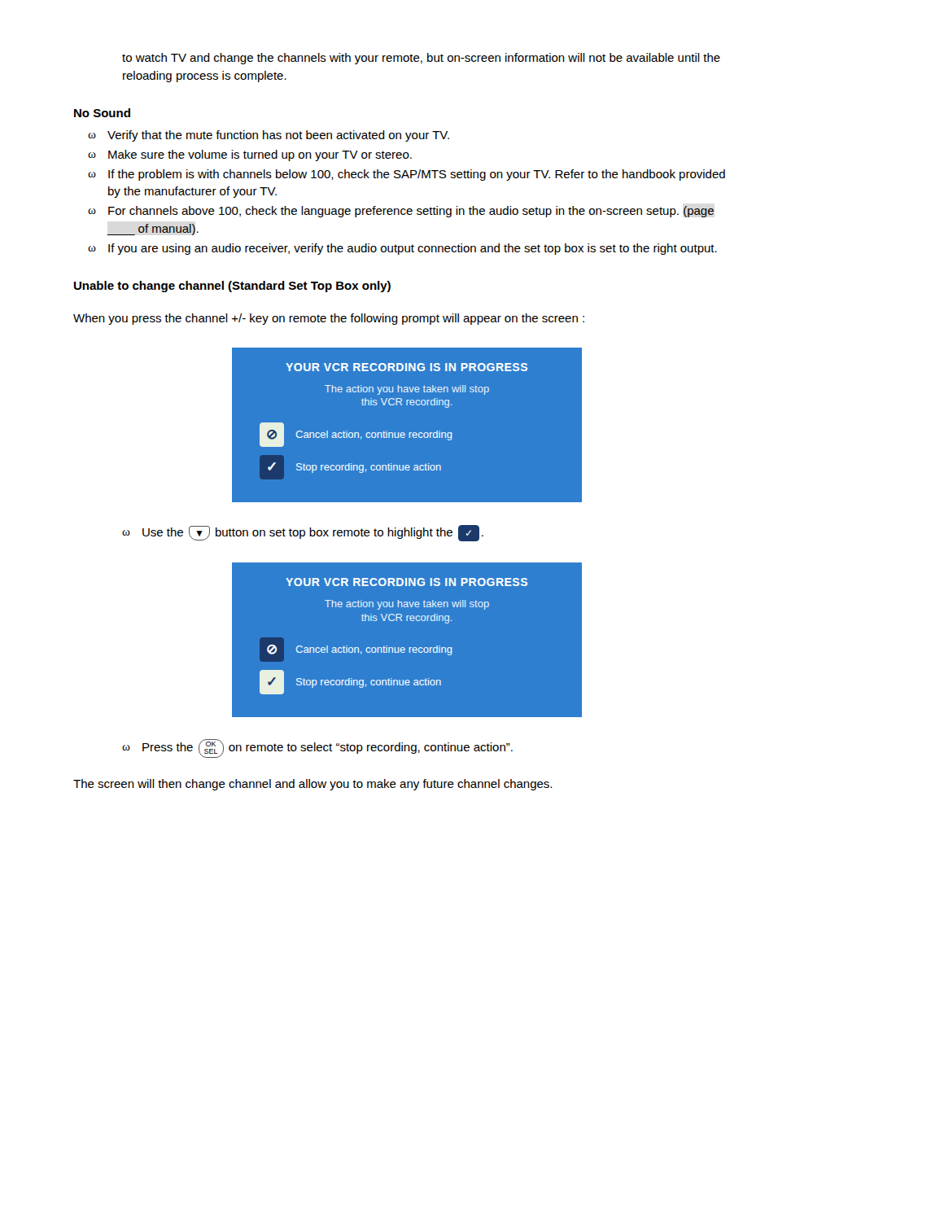to watch TV and change the channels with your remote, but on-screen information will not be available until the reloading process is complete.
No Sound
Verify that the mute function has not been activated on your TV.
Make sure the volume is turned up on your TV or stereo.
If the problem is with channels below 100, check the SAP/MTS setting on your TV. Refer to the handbook provided by the manufacturer of your TV.
For channels above 100, check the language preference setting in the audio setup in the on-screen setup. (page ____ of manual).
If you are using an audio receiver, verify the audio output connection and the set top box is set to the right output.
Unable to change channel (Standard Set Top Box only)
When you press the channel +/- key on remote the following prompt will appear on the screen :
YOUR VCR RECORDING IS IN PROGRESS
The action you have taken will stop
this VCR recording.
⊘Cancel action, continue recording
✓Stop recording, continue action
Use the ▼ button on set top box remote to highlight the ✓.
YOUR VCR RECORDING IS IN PROGRESS
The action you have taken will stop
this VCR recording.
⊘Cancel action, continue recording
✓Stop recording, continue action
Press the OK SEL on remote to select “stop recording, continue action”.
The screen will then change channel and allow you to make any future channel changes.